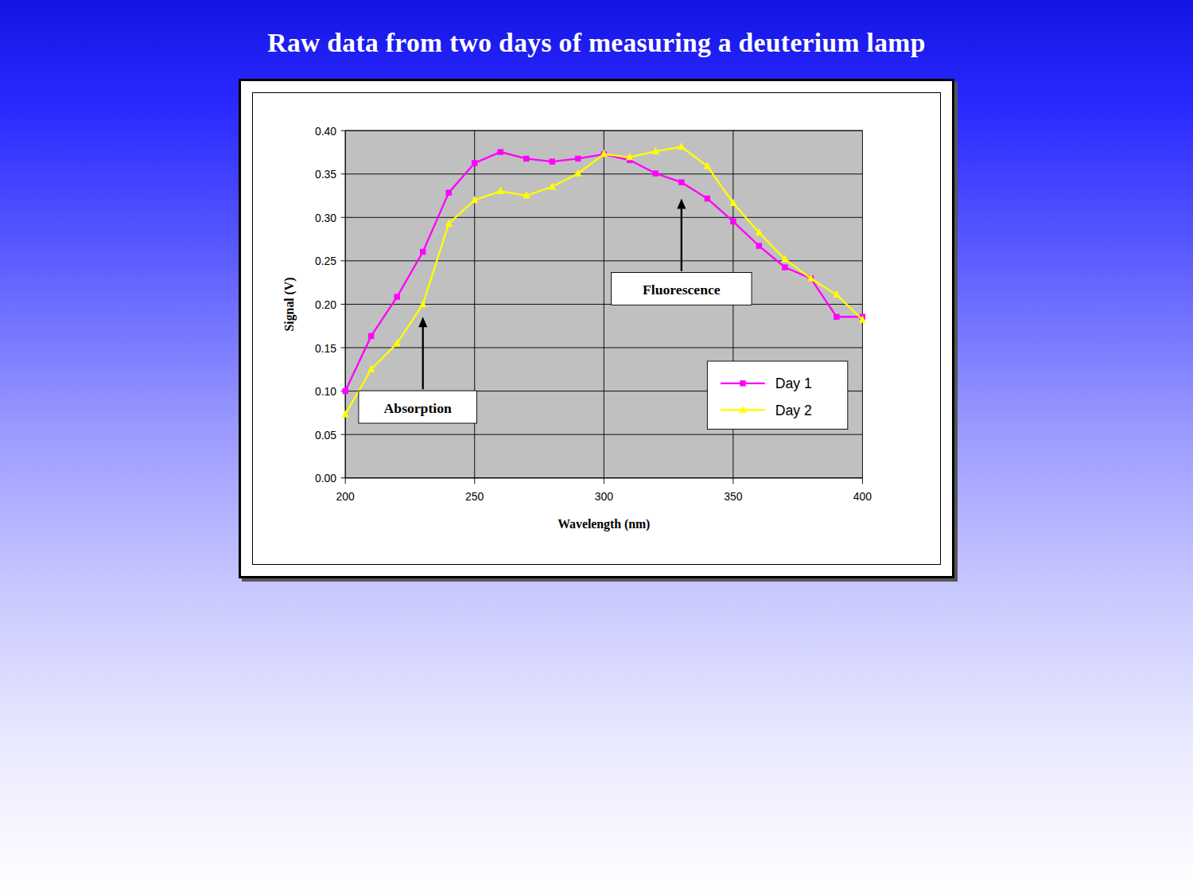Raw data from two days of measuring a deuterium lamp
Raw data from two days of measuring a deuterium lamp Two curves, Day 1 (magenta squares) and Day 2 (yellow triangles), plotted from 200 to 400 nm. Arrows label an Absorption feature near 230 nm and a Fluorescence feature near 330 nm. 0.40 0.35 0.30 0.25 0.20 0.15 0.10 0.05 0.00 200 250 300 350 400 Wavelength (nm) Signal (V) Absorption Fluorescence Day 1 Day 2